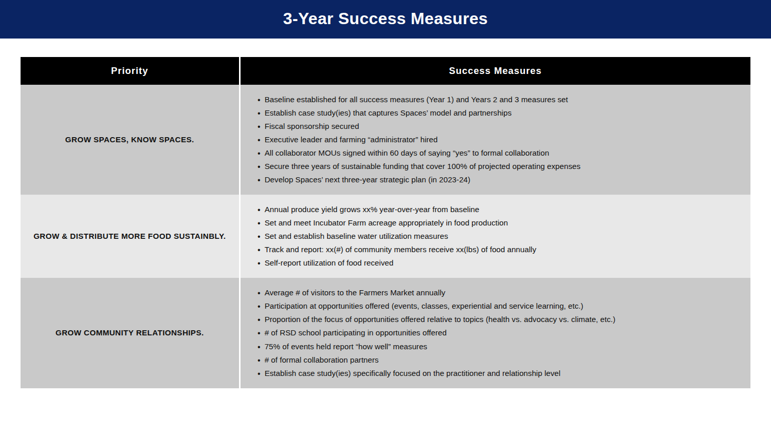3-Year Success Measures
| Priority | Success Measures |
| --- | --- |
| Grow Spaces, Know Spaces. | Baseline established for all success measures (Year 1) and Years 2 and 3 measures set Establish case study(ies) that captures Spaces’ model and partnerships Fiscal sponsorship secured Executive leader and farming “administrator” hired All collaborator MOUs signed within 60 days of saying “yes” to formal collaboration Secure three years of sustainable funding that cover 100% of projected operating expenses Develop Spaces’ next three-year strategic plan (in 2023-24) |
| Grow & Distribute More Food Sustainbly. | Annual produce yield grows xx% year-over-year from baseline Set and meet Incubator Farm acreage appropriately in food production Set and establish baseline water utilization measures Track and report: xx(#) of community members receive xx(lbs) of food annually Self-report utilization of food received |
| Grow Community Relationships. | Average # of visitors to the Farmers Market annually Participation at opportunities offered (events, classes, experiential and service learning, etc.) Proportion of the focus of opportunities offered relative to topics (health vs. advocacy vs. climate, etc.) # of RSD school participating in opportunities offered 75% of events held report “how well” measures # of formal collaboration partners Establish case study(ies) specifically focused on the practitioner and relationship level |